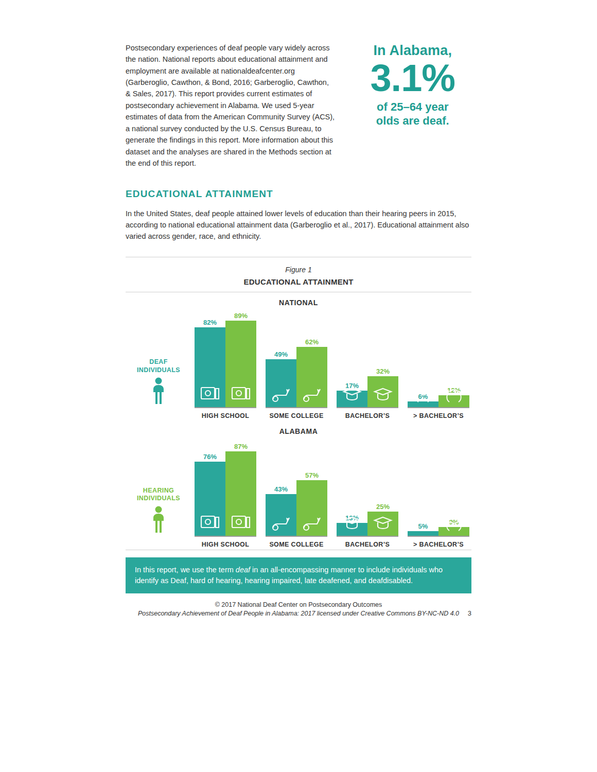Postsecondary experiences of deaf people vary widely across the nation. National reports about educational attainment and employment are available at nationaldeafcenter.org (Garberoglio, Cawthon, & Bond, 2016; Garberoglio, Cawthon, & Sales, 2017). This report provides current estimates of postsecondary achievement in Alabama. We used 5-year estimates of data from the American Community Survey (ACS), a national survey conducted by the U.S. Census Bureau, to generate the findings in this report. More information about this dataset and the analyses are shared in the Methods section at the end of this report.
In Alabama,
3.1%
of 25–64 year
olds are deaf.
Educational Attainment
In the United States, deaf people attained lower levels of education than their hearing peers in 2015, according to national educational attainment data (Garberoglio et al., 2017). Educational attainment also varied across gender, race, and ethnicity.
Figure 1
EDUCATIONAL ATTAINMENT
NATIONAL
DEAF
INDIVIDUALS
82%
89%
HIGH SCHOOL
49%
62%
SOME COLLEGE
17%
32%
BACHELOR’S
6%
12%
> BACHELOR’S
ALABAMA
HEARING
INDIVIDUALS
76%
87%
HIGH SCHOOL
43%
57%
SOME COLLEGE
13%
25%
BACHELOR’S
5%
9%
> BACHELOR’S
In this report, we use the term deaf in an all-encompassing manner to include individuals who identify as Deaf, hard of hearing, hearing impaired, late deafened, and deafdisabled.
© 2017 National Deaf Center on Postsecondary Outcomes
Postsecondary Achievement of Deaf People in Alabama: 2017 licensed under Creative Commons BY-NC-ND 4.0
3